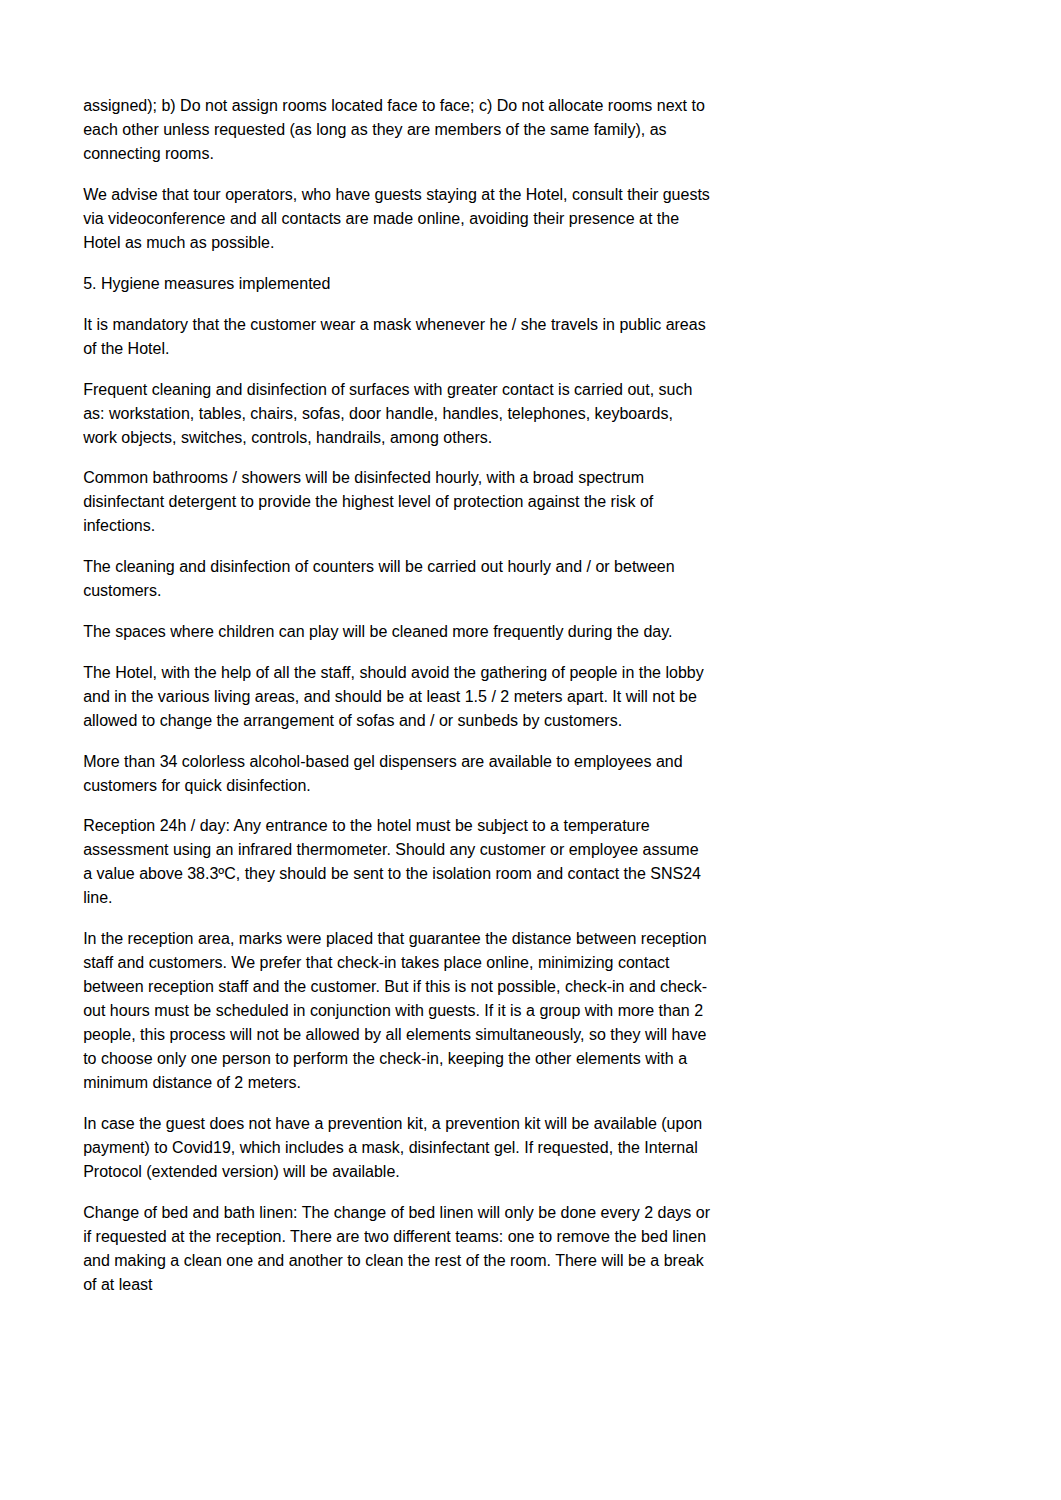assigned); b) Do not assign rooms located face to face; c) Do not allocate rooms next to each other unless requested (as long as they are members of the same family), as connecting rooms.
We advise that tour operators, who have guests staying at the Hotel, consult their guests via videoconference and all contacts are made online, avoiding their presence at the Hotel as much as possible.
5. Hygiene measures implemented
It is mandatory that the customer wear a mask whenever he / she travels in public areas of the Hotel.
Frequent cleaning and disinfection of surfaces with greater contact is carried out, such as: workstation, tables, chairs, sofas, door handle, handles, telephones, keyboards, work objects, switches, controls, handrails, among others.
Common bathrooms / showers will be disinfected hourly, with a broad spectrum disinfectant detergent to provide the highest level of protection against the risk of infections.
The cleaning and disinfection of counters will be carried out hourly and / or between customers.
The spaces where children can play will be cleaned more frequently during the day.
The Hotel, with the help of all the staff, should avoid the gathering of people in the lobby and in the various living areas, and should be at least 1.5 / 2 meters apart. It will not be allowed to change the arrangement of sofas and / or sunbeds by customers.
More than 34 colorless alcohol-based gel dispensers are available to employees and customers for quick disinfection.
Reception 24h / day: Any entrance to the hotel must be subject to a temperature assessment using an infrared thermometer. Should any customer or employee assume a value above 38.3ºC, they should be sent to the isolation room and contact the SNS24 line.
In the reception area, marks were placed that guarantee the distance between reception staff and customers. We prefer that check-in takes place online, minimizing contact between reception staff and the customer. But if this is not possible, check-in and check-out hours must be scheduled in conjunction with guests. If it is a group with more than 2 people, this process will not be allowed by all elements simultaneously, so they will have to choose only one person to perform the check-in, keeping the other elements with a minimum distance of 2 meters.
In case the guest does not have a prevention kit, a prevention kit will be available (upon payment) to Covid19, which includes a mask, disinfectant gel. If requested, the Internal Protocol (extended version) will be available.
Change of bed and bath linen: The change of bed linen will only be done every 2 days or if requested at the reception. There are two different teams: one to remove the bed linen and making a clean one and another to clean the rest of the room. There will be a break of at least